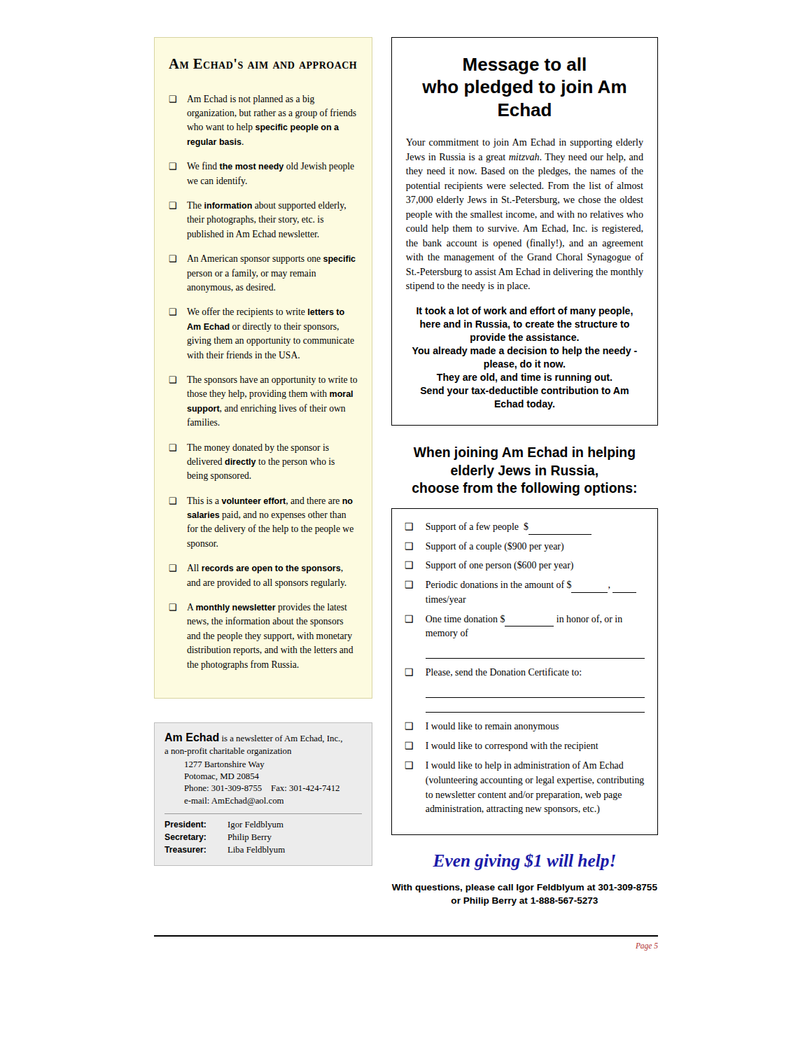Am Echad's aim and approach
Am Echad is not planned as a big organization, but rather as a group of friends who want to help specific people on a regular basis.
We find the most needy old Jewish people we can identify.
The information about supported elderly, their photographs, their story, etc. is published in Am Echad newsletter.
An American sponsor supports one specific person or a family, or may remain anonymous, as desired.
We offer the recipients to write letters to Am Echad or directly to their sponsors, giving them an opportunity to communicate with their friends in the USA.
The sponsors have an opportunity to write to those they help, providing them with moral support, and enriching lives of their own families.
The money donated by the sponsor is delivered directly to the person who is being sponsored.
This is a volunteer effort, and there are no salaries paid, and no expenses other than for the delivery of the help to the people we sponsor.
All records are open to the sponsors, and are provided to all sponsors regularly.
A monthly newsletter provides the latest news, the information about the sponsors and the people they support, with monetary distribution reports, and with the letters and the photographs from Russia.
Am Echad is a newsletter of Am Echad, Inc.,
a non-profit charitable organization
1277 Bartonshire Way
Potomac, MD 20854
Phone: 301-309-8755 Fax: 301-424-7412
e-mail: AmEchad@aol.com
President:
Igor Feldblyum
Secretary:
Philip Berry
Treasurer:
Liba Feldblyum
Message to all
who pledged to join Am Echad
Your commitment to join Am Echad in supporting elderly Jews in Russia is a great mitzvah. They need our help, and they need it now. Based on the pledges, the names of the potential recipients were selected. From the list of almost 37,000 elderly Jews in St.-Petersburg, we chose the oldest people with the smallest income, and with no relatives who could help them to survive. Am Echad, Inc. is registered, the bank account is opened (finally!), and an agreement with the management of the Grand Choral Synagogue of St.-Petersburg to assist Am Echad in delivering the monthly stipend to the needy is in place.
It took a lot of work and effort of many people, here and in Russia, to create the structure to provide the assistance.
You already made a decision to help the needy - please, do it now.
They are old, and time is running out.
Send your tax-deductible contribution to Am Echad today.
When joining Am Echad in helping elderly Jews in Russia,
choose from the following options:
Support of a few people $
Support of a couple ($900 per year)
Support of one person ($600 per year)
Periodic donations in the amount of $ , times/year
One time donation $ in honor of, or in memory of
Please, send the Donation Certificate to:
I would like to remain anonymous
I would like to correspond with the recipient
I would like to help in administration of Am Echad (volunteering accounting or legal expertise, contributing to newsletter content and/or preparation, web page administration, attracting new sponsors, etc.)
Even giving $1 will help!
With questions, please call Igor Feldblyum at 301-309-8755
or Philip Berry at 1-888-567-5273
Page 5